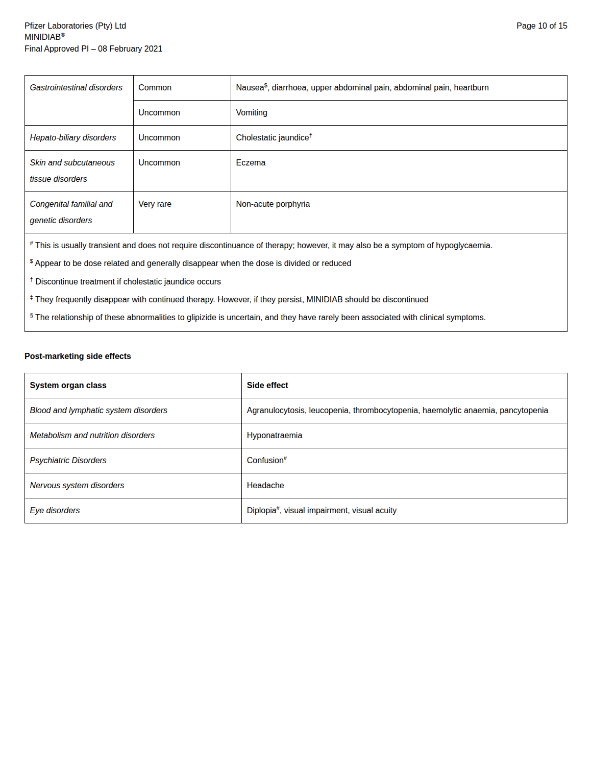Pfizer Laboratories (Pty) Ltd
MINIDIAB®
Final Approved PI – 08 February 2021
Page 10 of 15
| Gastrointestinal disorders | Common | Nausea $ , diarrhoea, upper abdominal pain, abdominal pain, heartburn |
| Uncommon | Vomiting |
| Hepato-biliary disorders | Uncommon | Cholestatic jaundice † |
| Skin and subcutaneous tissue disorders | Uncommon | Eczema |
| Congenital familial and genetic disorders | Very rare | Non-acute porphyria |
| # This is usually transient and does not require discontinuance of therapy; however, it may also be a symptom of hypoglycaemia. $ Appear to be dose related and generally disappear when the dose is divided or reduced † Discontinue treatment if cholestatic jaundice occurs ‡ They frequently disappear with continued therapy. However, if they persist, MINIDIAB should be discontinued § The relationship of these abnormalities to glipizide is uncertain, and they have rarely been associated with clinical symptoms. |
Post-marketing side effects
| System organ class | Side effect |
| Blood and lymphatic system disorders | Agranulocytosis, leucopenia, thrombocytopenia, haemolytic anaemia, pancytopenia |
| Metabolism and nutrition disorders | Hyponatraemia |
| Psychiatric Disorders | Confusion # |
| Nervous system disorders | Headache |
| Eye disorders | Diplopia # , visual impairment, visual acuity |